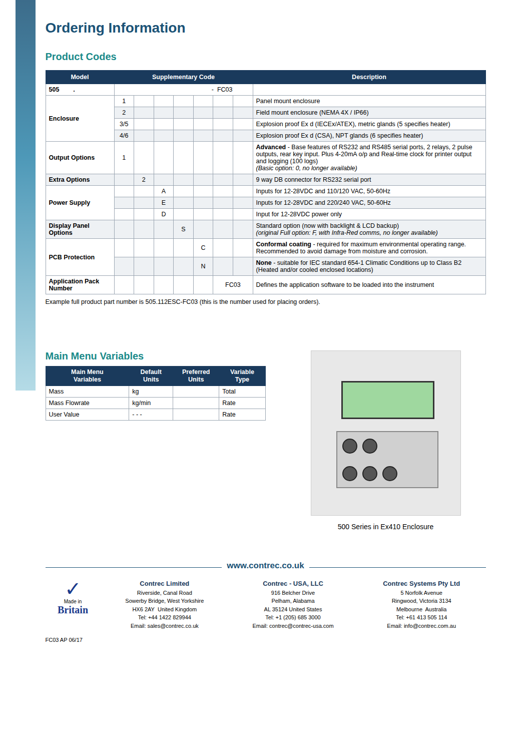Ordering Information
Product Codes
| Model | Supplementary Code | Description |
| --- | --- | --- |
| 505 . | - FC03 | |
| Enclosure | 1 | | | | | | | Panel mount enclosure |
| 2 | | | | | | | Field mount enclosure (NEMA 4X / IP66) |
| 3/5 | | | | | | | Explosion proof Ex d (IECEx/ATEX), metric glands (5 specifies heater) |
| 4/6 | | | | | | | Explosion proof Ex d (CSA), NPT glands (6 specifies heater) |
| Output Options | 1 | | | | | | | Advanced - Base features of RS232 and RS485 serial ports, 2 relays, 2 pulse outputs, rear key input. Plus 4-20mA o/p and Real-time clock for printer output and logging (100 logs) (Basic option: 0, no longer available) |
| Extra Options | | 2 | | | | | | 9 way DB connector for RS232 serial port |
| Power Supply | | | A | | | | | Inputs for 12-28VDC and 110/120 VAC, 50-60Hz |
| | | E | | | | | Inputs for 12-28VDC and 220/240 VAC, 50-60Hz |
| | | D | | | | | Input for 12-28VDC power only |
| Display Panel Options | | | | S | | | | Standard option (now with backlight & LCD backup) (original Full option: F, with Infra-Red comms, no longer available) |
| PCB Protection | | | | | C | | | Conformal coating - required for maximum environmental operating range. Recommended to avoid damage from moisture and corrosion. |
| | | | | N | | | None - suitable for IEC standard 654-1 Climatic Conditions up to Class B2 (Heated and/or cooled enclosed locations) |
| Application Pack Number | | | | | | FC03 | Defines the application software to be loaded into the instrument |
Example full product part number is 505.112ESC-FC03 (this is the number used for placing orders).
Main Menu Variables
| Main Menu Variables | Default Units | Preferred Units | Variable Type |
| --- | --- | --- | --- |
| Mass | kg | | Total |
| Mass Flowrate | kg/min | | Rate |
| User Value | - - - | | Rate |
500 Series in Ex410 Enclosure
www.contrec.co.uk
✓
Made in
Britain
Contrec Limited
Riverside, Canal Road
Sowerby Bridge, West Yorkshire
HX6 2AY United Kingdom
Tel: +44 1422 829944
Email: sales@contrec.co.uk
Contrec - USA, LLC
916 Belcher Drive
Pelham, Alabama
AL 35124 United States
Tel: +1 (205) 685 3000
Email: contrec@contrec-usa.com
Contrec Systems Pty Ltd
5 Norfolk Avenue
Ringwood, Victoria 3134
Melbourne Australia
Tel: +61 413 505 114
Email: info@contrec.com.au
FC03 AP 06/17